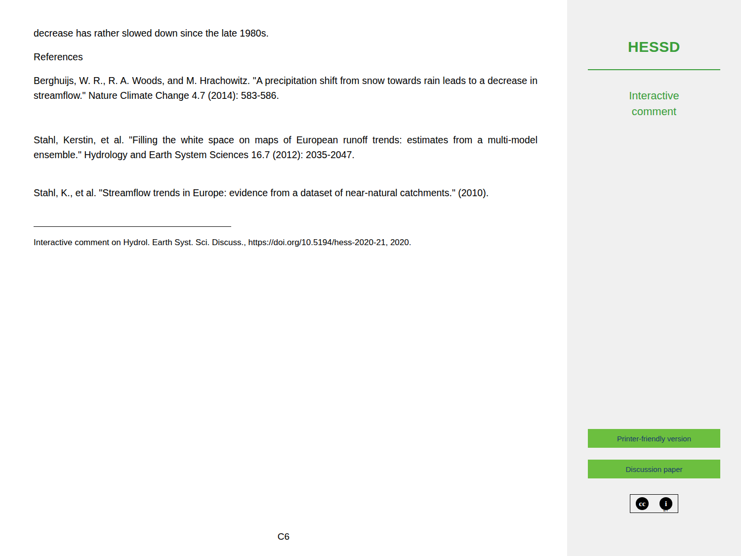decrease has rather slowed down since the late 1980s.
References
Berghuijs, W. R., R. A. Woods, and M. Hrachowitz. "A precipitation shift from snow towards rain leads to a decrease in streamflow." Nature Climate Change 4.7 (2014): 583-586.
Stahl, Kerstin, et al. "Filling the white space on maps of European runoff trends: estimates from a multi-model ensemble." Hydrology and Earth System Sciences 16.7 (2012): 2035-2047.
Stahl, K., et al. "Streamflow trends in Europe: evidence from a dataset of near-natural catchments." (2010).
Interactive comment on Hydrol. Earth Syst. Sci. Discuss., https://doi.org/10.5194/hess-2020-21, 2020.
C6
HESSD
Interactive
comment
Printer-friendly version Discussion paper
cc
i
BY